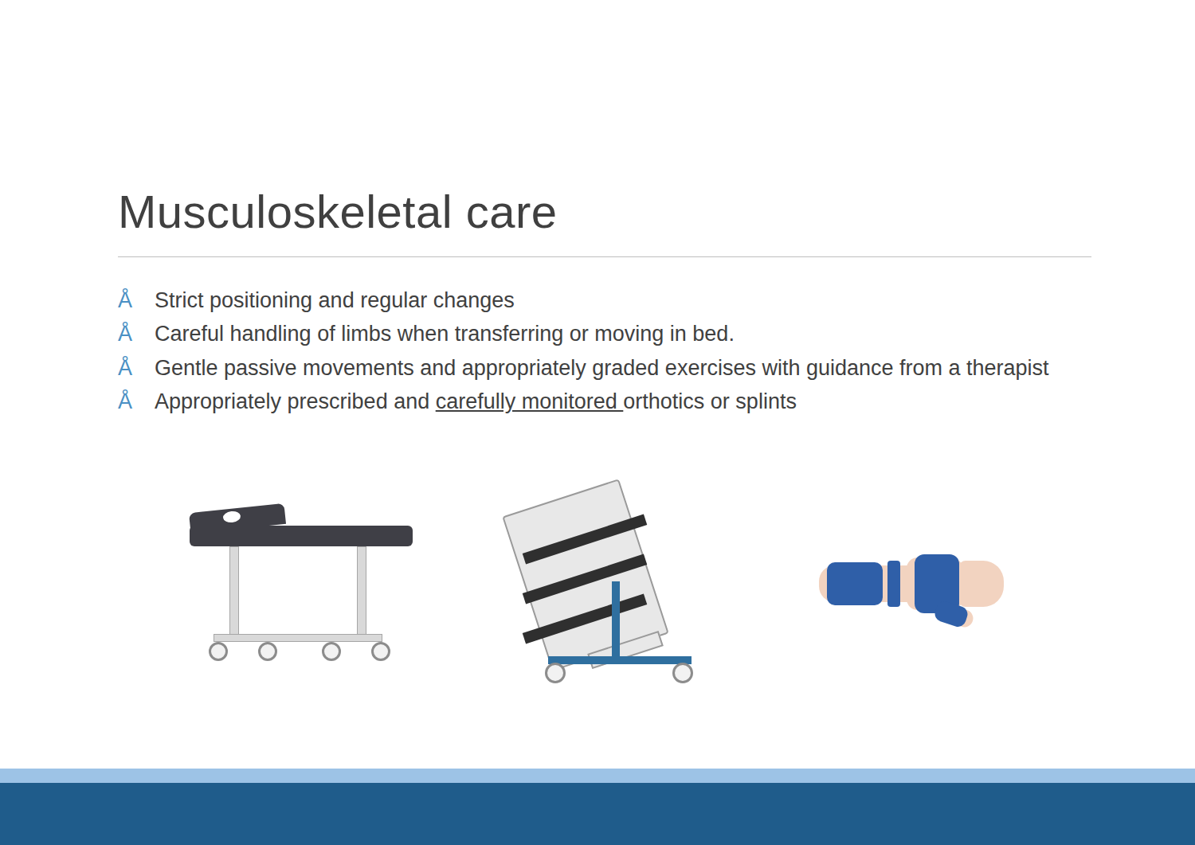Musculoskeletal care
Strict positioning and regular changes
Careful handling of limbs when transferring or moving in bed.
Gentle passive movements and appropriately graded exercises with guidance from a therapist
Appropriately prescribed and carefully monitored orthotics or splints